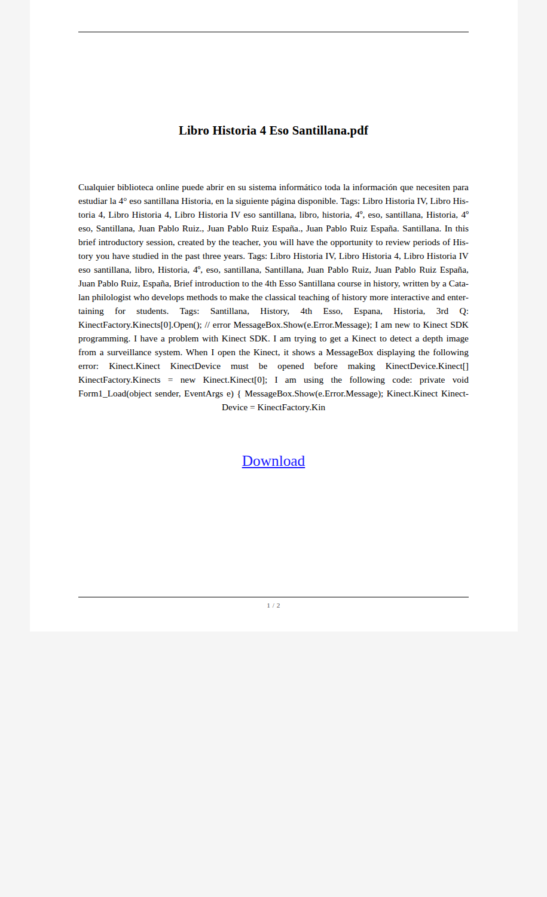Libro Historia 4 Eso Santillana.pdf
Cualquier biblioteca online puede abrir en su sistema informático toda la información que necesiten para estudiar la 4° eso santillana Historia, en la siguiente página disponible. Tags: Libro Historia IV, Libro Historia 4, Libro Historia 4, Libro Historia IV eso santillana, libro, historia, 4º, eso, santillana, Historia, 4º eso, Santillana, Juan Pablo Ruiz., Juan Pablo Ruiz España., Juan Pablo Ruiz España. Santillana. In this brief introductory session, created by the teacher, you will have the opportunity to review periods of History you have studied in the past three years. Tags: Libro Historia IV, Libro Historia 4, Libro Historia IV eso santillana, libro, Historia, 4º, eso, santillana, Santillana, Juan Pablo Ruiz, Juan Pablo Ruiz España, Juan Pablo Ruiz, España, Brief introduction to the 4th Esso Santillana course in history, written by a Catalan philologist who develops methods to make the classical teaching of history more interactive and entertaining for students. Tags: Santillana, History, 4th Esso, Espana, Historia, 3rd Q: KinectFactory.Kinects[0].Open(); // error MessageBox.Show(e.Error.Message); I am new to Kinect SDK programming. I have a problem with Kinect SDK. I am trying to get a Kinect to detect a depth image from a surveillance system. When I open the Kinect, it shows a MessageBox displaying the following error: Kinect.Kinect KinectDevice must be opened before making KinectDevice.Kinect[] KinectFactory.Kinects = new Kinect.Kinect[0]; I am using the following code: private void Form1_Load(object sender, EventArgs e) { MessageBox.Show(e.Error.Message); Kinect.Kinect KinectDevice = KinectFactory.Kin
Download
1 / 2